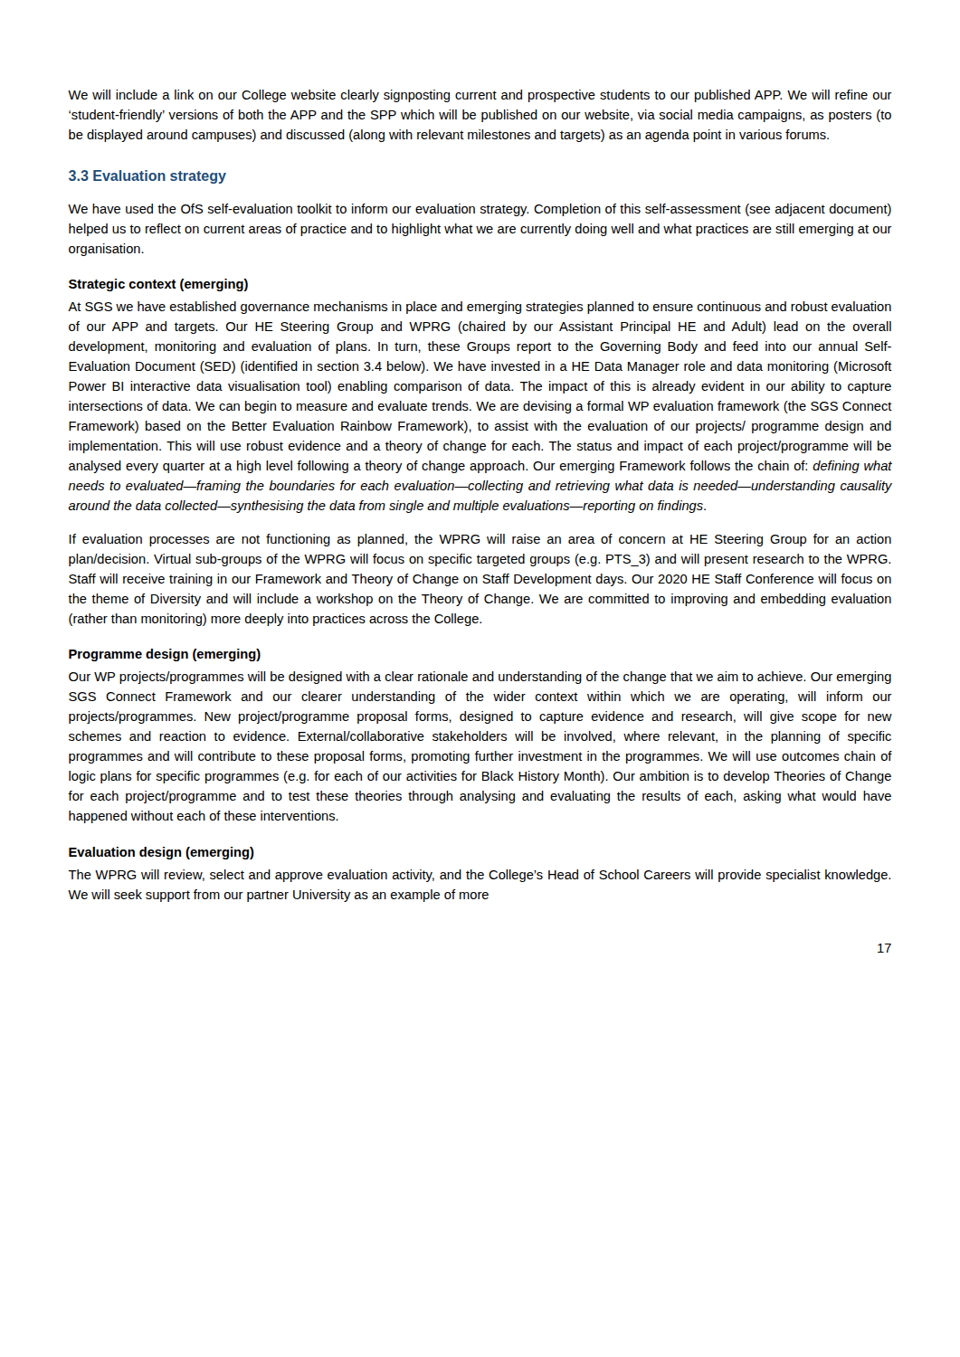We will include a link on our College website clearly signposting current and prospective students to our published APP. We will refine our ‘student-friendly’ versions of both the APP and the SPP which will be published on our website, via social media campaigns, as posters (to be displayed around campuses) and discussed (along with relevant milestones and targets) as an agenda point in various forums.
3.3 Evaluation strategy
We have used the OfS self-evaluation toolkit to inform our evaluation strategy. Completion of this self-assessment (see adjacent document) helped us to reflect on current areas of practice and to highlight what we are currently doing well and what practices are still emerging at our organisation.
Strategic context (emerging)
At SGS we have established governance mechanisms in place and emerging strategies planned to ensure continuous and robust evaluation of our APP and targets. Our HE Steering Group and WPRG (chaired by our Assistant Principal HE and Adult) lead on the overall development, monitoring and evaluation of plans. In turn, these Groups report to the Governing Body and feed into our annual Self-Evaluation Document (SED) (identified in section 3.4 below). We have invested in a HE Data Manager role and data monitoring (Microsoft Power BI interactive data visualisation tool) enabling comparison of data. The impact of this is already evident in our ability to capture intersections of data. We can begin to measure and evaluate trends. We are devising a formal WP evaluation framework (the SGS Connect Framework) based on the Better Evaluation Rainbow Framework), to assist with the evaluation of our projects/ programme design and implementation. This will use robust evidence and a theory of change for each. The status and impact of each project/programme will be analysed every quarter at a high level following a theory of change approach. Our emerging Framework follows the chain of: defining what needs to evaluated—framing the boundaries for each evaluation—collecting and retrieving what data is needed—understanding causality around the data collected—synthesising the data from single and multiple evaluations—reporting on findings.
If evaluation processes are not functioning as planned, the WPRG will raise an area of concern at HE Steering Group for an action plan/decision. Virtual sub-groups of the WPRG will focus on specific targeted groups (e.g. PTS_3) and will present research to the WPRG. Staff will receive training in our Framework and Theory of Change on Staff Development days. Our 2020 HE Staff Conference will focus on the theme of Diversity and will include a workshop on the Theory of Change. We are committed to improving and embedding evaluation (rather than monitoring) more deeply into practices across the College.
Programme design (emerging)
Our WP projects/programmes will be designed with a clear rationale and understanding of the change that we aim to achieve. Our emerging SGS Connect Framework and our clearer understanding of the wider context within which we are operating, will inform our projects/programmes. New project/programme proposal forms, designed to capture evidence and research, will give scope for new schemes and reaction to evidence. External/collaborative stakeholders will be involved, where relevant, in the planning of specific programmes and will contribute to these proposal forms, promoting further investment in the programmes. We will use outcomes chain of logic plans for specific programmes (e.g. for each of our activities for Black History Month). Our ambition is to develop Theories of Change for each project/programme and to test these theories through analysing and evaluating the results of each, asking what would have happened without each of these interventions.
Evaluation design (emerging)
The WPRG will review, select and approve evaluation activity, and the College’s Head of School Careers will provide specialist knowledge. We will seek support from our partner University as an example of more
17